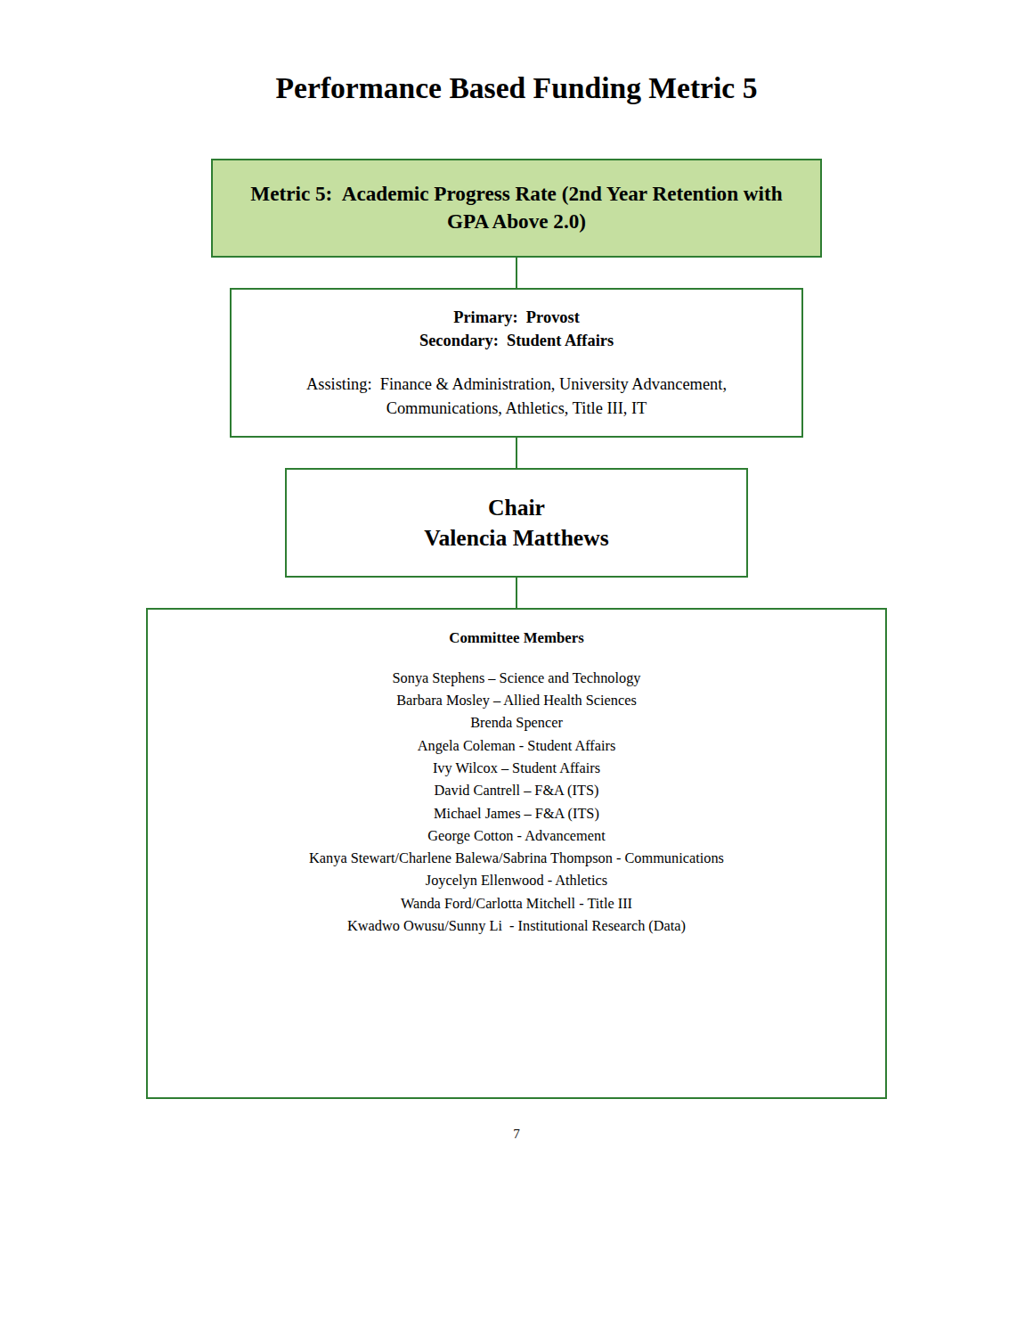Performance Based Funding Metric 5
Metric 5: Academic Progress Rate (2nd Year Retention with GPA Above 2.0)
Primary: Provost
Secondary: Student Affairs
Assisting: Finance & Administration, University Advancement, Communications, Athletics, Title III, IT
Chair
Valencia Matthews
Committee Members
Sonya Stephens – Science and Technology
Barbara Mosley – Allied Health Sciences
Brenda Spencer
Angela Coleman - Student Affairs
Ivy Wilcox – Student Affairs
David Cantrell – F&A (ITS)
Michael James – F&A (ITS)
George Cotton - Advancement
Kanya Stewart/Charlene Balewa/Sabrina Thompson - Communications
Joycelyn Ellenwood - Athletics
Wanda Ford/Carlotta Mitchell - Title III
Kwadwo Owusu/Sunny Li - Institutional Research (Data)
7